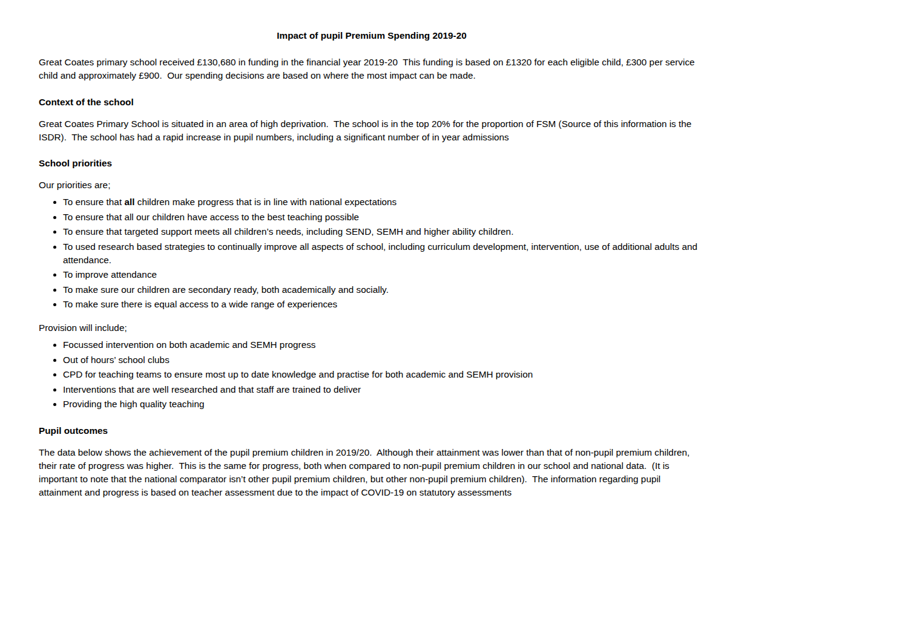Impact of pupil Premium Spending 2019-20
Great Coates primary school received £130,680 in funding in the financial year 2019-20 This funding is based on £1320 for each eligible child, £300 per service child and approximately £900. Our spending decisions are based on where the most impact can be made.
Context of the school
Great Coates Primary School is situated in an area of high deprivation. The school is in the top 20% for the proportion of FSM (Source of this information is the ISDR). The school has had a rapid increase in pupil numbers, including a significant number of in year admissions
School priorities
Our priorities are;
To ensure that all children make progress that is in line with national expectations
To ensure that all our children have access to the best teaching possible
To ensure that targeted support meets all children’s needs, including SEND, SEMH and higher ability children.
To used research based strategies to continually improve all aspects of school, including curriculum development, intervention, use of additional adults and attendance.
To improve attendance
To make sure our children are secondary ready, both academically and socially.
To make sure there is equal access to a wide range of experiences
Provision will include;
Focussed intervention on both academic and SEMH progress
Out of hours’ school clubs
CPD for teaching teams to ensure most up to date knowledge and practise for both academic and SEMH provision
Interventions that are well researched and that staff are trained to deliver
Providing the high quality teaching
Pupil outcomes
The data below shows the achievement of the pupil premium children in 2019/20. Although their attainment was lower than that of non-pupil premium children, their rate of progress was higher. This is the same for progress, both when compared to non-pupil premium children in our school and national data. (It is important to note that the national comparator isn’t other pupil premium children, but other non-pupil premium children). The information regarding pupil attainment and progress is based on teacher assessment due to the impact of COVID-19 on statutory assessments